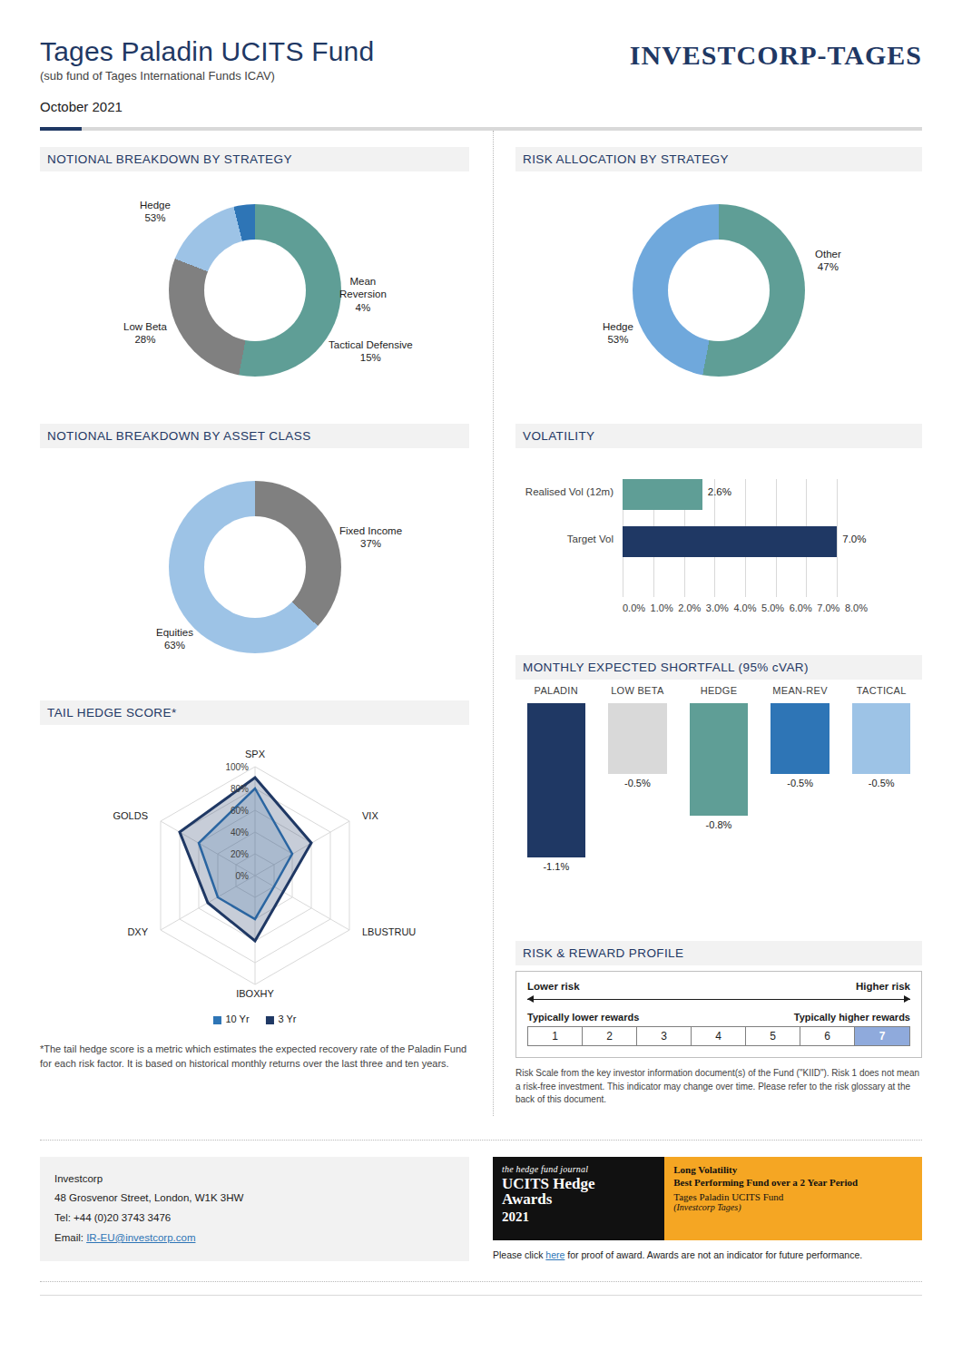Tages Paladin UCITS Fund
(sub fund of Tages International Funds ICAV)
October 2021
INVESTCORP‑TAGES
NOTIONAL BREAKDOWN BY STRATEGY
Hedge53%
Mean Reversion
4%
Tactical Defensive15%
Low Beta28%
NOTIONAL BREAKDOWN BY ASSET CLASS
Fixed Income37%
Equities63%
TAIL HEDGE SCORE*
SPX VIX LBUSTRUU IBOXHY DXY GOLDS 100% 80% 60% 40% 20% 0%
10 Yr 3 Yr
*The tail hedge score is a metric which estimates the expected recovery rate of the Paladin Fund for each risk factor. It is based on historical monthly returns over the last three and ten years.
RISK ALLOCATION BY STRATEGY
Other47%
Hedge53%
VOLATILITY
Realised Vol (12m)
2.6%
Target Vol
7.0%
0.0% 1.0% 2.0% 3.0% 4.0% 5.0% 6.0% 7.0% 8.0%
MONTHLY EXPECTED SHORTFALL (95% cVAR)
PALADIN
LOW BETA
HEDGE
MEAN-REV
TACTICAL
-1.1%
-0.5%
-0.8%
-0.5%
-0.5%
RISK & REWARD PROFILE
Lower risk Higher risk
Typically lower rewards Typically higher rewards
1
2
3
4
5
6
7
Risk Scale from the key investor information document(s) of the Fund ("KIID"). Risk 1 does not mean a risk-free investment. This indicator may change over time. Please refer to the risk glossary at the back of this document.
Investcorp
48 Grosvenor Street, London, W1K 3HW
Tel: +44 (0)20 3743 3476
Email: IR-EU@investcorp.com
the hedge fund journal
UCITS Hedge
Awards
2021
Long Volatility
Best Performing Fund over a 2 Year Period
Tages Paladin UCITS Fund
(Investcorp Tages)
Please click here for proof of award. Awards are not an indicator for future performance.